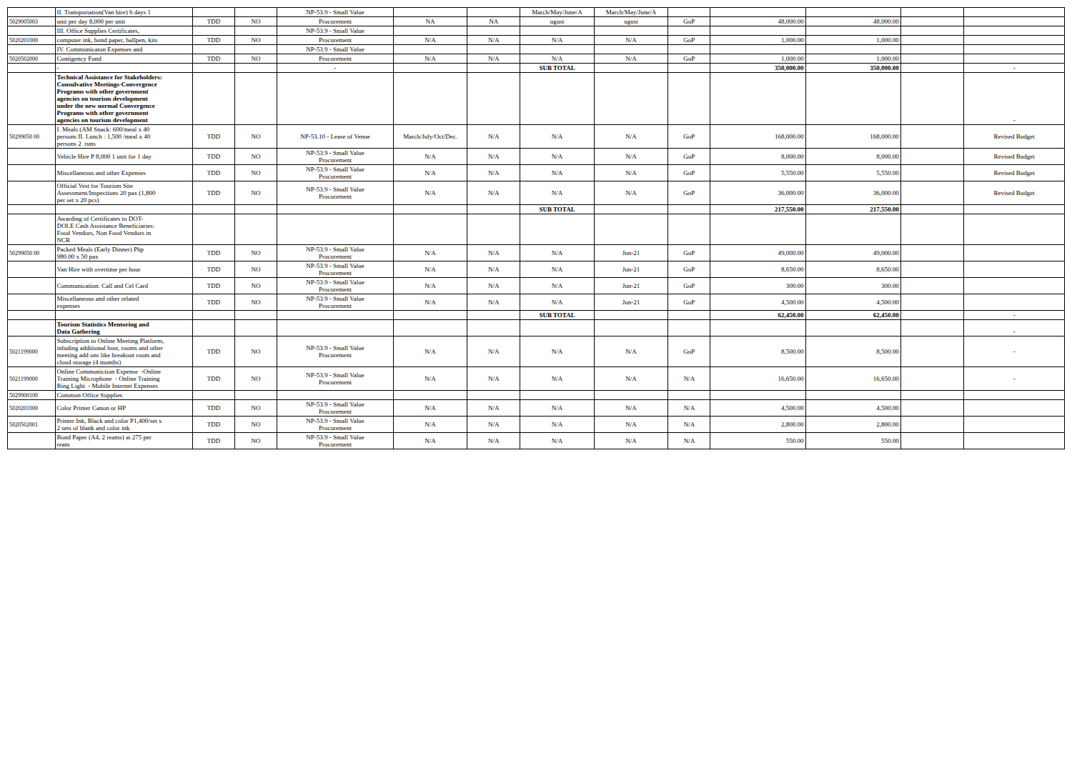| | II. Transportation(Van hire) 6 days 1 | | | NP-53.9 - Small Value | | | March/May/June/A | March/May/June/A | | | | | |
| 5029005003 | unit per day 8,000 per unit | TDD | NO | Procurement | NA | NA | ugust | ugust | GoP | 48,000.00 | 48,000.00 | | |
| | III. Office Supplies Certificates, | | | NP-53.9 - Small Value | | | | | | | | | |
| 5020201000 | computer ink, bond paper, ballpen, kits | TDD | NO | Procurement | N/A | N/A | N/A | N/A | GoP | 1,000.00 | 1,000.00 | | |
| | IV. Communicaton Expenses and | | | NP-53.9 - Small Value | | | | | | | | | |
| 5020502000 | Contigency Fund | TDD | NO | Procurement | N/A | N/A | N/A | N/A | GoP | 1,000.00 | 1,000.00 | | |
| | - | | | - | | | SUB TOTAL | | | 350,000.00 | 350,000.00 | | - |
| | Technical Assistance for Stakeholders: Consulvative Meetings-Convergence Programs with other government agencies on tourism development under the new normal Convergence Programs with other government agencies on tourism development | | | | | | | | | | | | - |
| 50299050 00 | I. Meals (AM Snack: 600/meal x 40 persons II. Lunch : 1,500 /meal x 40 persons 2 runs | TDD | NO | NP-53.10 - Lease of Venue | March/July/Oct/Dec. | N/A | N/A | N/A | GoP | 168,000.00 | 168,000.00 | | Revised Budget |
| | Vehicle Hire P 8,000 1 unit for 1 day | TDD | NO | NP-53.9 - Small Value Procurement | N/A | N/A | N/A | N/A | GoP | 8,000.00 | 8,000.00 | | Revised Budget |
| | Miscellaneous and other Expenses | TDD | NO | NP-53.9 - Small Value Procurement | N/A | N/A | N/A | N/A | GoP | 5,550.00 | 5,550.00 | | Revised Budget |
| | Official Vest for Tourism Site Assessment/Inspections 20 pax (1,800 per set x 20 pcs) | TDD | NO | NP-53.9 - Small Value Procurement | N/A | N/A | N/A | N/A | GoP | 36,000.00 | 36,000.00 | | Revised Budget |
| | | | | | | | SUB TOTAL | | | 217,550.00 | 217,550.00 | | |
| | Awarding of Certificates to DOT- DOLE Cash Assistance Beneficiaries: Food Vendors, Non Food Vendors in NCR | | | | | | | | | | | | |
| 50299050 00 | Packed Meals (Early Dinner) Php 980.00 x 50 pax | TDD | NO | NP-53.9 - Small Value Procurement | N/A | N/A | N/A | Jun-21 | GoP | 49,000.00 | 49,000.00 | | |
| | Van Hire with overtime per hour | TDD | NO | NP-53.9 - Small Value Procurement | N/A | N/A | N/A | Jun-21 | GoP | 8,650.00 | 8,650.00 | | |
| | Communication: Call and Cel Card | TDD | NO | NP-53.9 - Small Value Procurement | N/A | N/A | N/A | Jun-21 | GoP | 300.00 | 300.00 | | |
| | Miscellaneous and other related expenses | TDD | NO | NP-53.9 - Small Value Procurement | N/A | N/A | N/A | Jun-21 | GoP | 4,500.00 | 4,500.00 | | |
| | | | | | | | SUB TOTAL | | | 62,450.00 | 62,450.00 | | - |
| | Tourism Statistics Mentoring and Data Gathering | | | | | | | | | | | | - |
| 5021199000 | Subscription to Online Meeting Platform, inluding additional host, rooms and other meeting add ons like breakout room and cloud storage (4 months) | TDD | NO | NP-53.9 - Small Value Procurement | N/A | N/A | N/A | N/A | GoP | 8,500.00 | 8,500.00 | | - |
| 5021199000 | Online Communiction Expense -Online Training Microphone - Online Training Ring Light - Mobile Internet Expenses | TDD | NO | NP-53.9 - Small Value Procurement | N/A | N/A | N/A | N/A | N/A | 16,650.00 | 16,650.00 | | - |
| 5029900100 | Common Office Supplies | | | | | | | | | | | | |
| 5020201000 | Color Printer Canon or HP | TDD | NO | NP-53.9 - Small Value Procurement | N/A | N/A | N/A | N/A | N/A | 4,500.00 | 4,500.00 | | |
| 5020502001 | Printer Ink, Black and color P1,400/set x 2 sets of blank and color ink | TDD | NO | NP-53.9 - Small Value Procurement | N/A | N/A | N/A | N/A | N/A | 2,800.00 | 2,800.00 | | |
| | Bond Paper (A4, 2 reams) at 275 per ream | TDD | NO | NP-53.9 - Small Value Procurement | N/A | N/A | N/A | N/A | N/A | 550.00 | 550.00 | | |